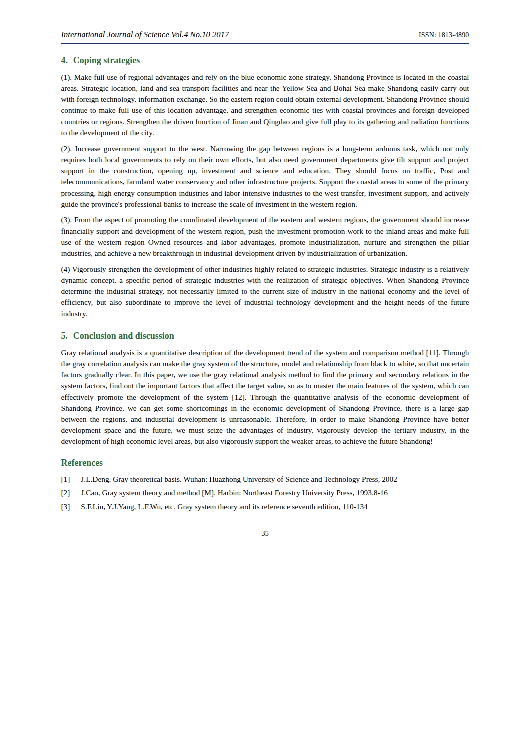International Journal of Science Vol.4 No.10 2017 ISSN: 1813-4890
4. Coping strategies
(1). Make full use of regional advantages and rely on the blue economic zone strategy. Shandong Province is located in the coastal areas. Strategic location, land and sea transport facilities and near the Yellow Sea and Bohai Sea make Shandong easily carry out with foreign technology, information exchange. So the eastern region could obtain external development. Shandong Province should continue to make full use of this location advantage, and strengthen economic ties with coastal provinces and foreign developed countries or regions. Strengthen the driven function of Jinan and Qingdao and give full play to its gathering and radiation functions to the development of the city.
(2). Increase government support to the west. Narrowing the gap between regions is a long-term arduous task, which not only requires both local governments to rely on their own efforts, but also need government departments give tilt support and project support in the construction, opening up, investment and science and education. They should focus on traffic, Post and telecommunications, farmland water conservancy and other infrastructure projects. Support the coastal areas to some of the primary processing, high energy consumption industries and labor-intensive industries to the west transfer, investment support, and actively guide the province's professional banks to increase the scale of investment in the western region.
(3). From the aspect of promoting the coordinated development of the eastern and western regions, the government should increase financially support and development of the western region, push the investment promotion work to the inland areas and make full use of the western region Owned resources and labor advantages, promote industrialization, nurture and strengthen the pillar industries, and achieve a new breakthrough in industrial development driven by industrialization of urbanization.
(4) Vigorously strengthen the development of other industries highly related to strategic industries. Strategic industry is a relatively dynamic concept, a specific period of strategic industries with the realization of strategic objectives. When Shandong Province determine the industrial strategy, not necessarily limited to the current size of industry in the national economy and the level of efficiency, but also subordinate to improve the level of industrial technology development and the height needs of the future industry.
5. Conclusion and discussion
Gray relational analysis is a quantitative description of the development trend of the system and comparison method [11]. Through the gray correlation analysis can make the gray system of the structure, model and relationship from black to white, so that uncertain factors gradually clear. In this paper, we use the gray relational analysis method to find the primary and secondary relations in the system factors, find out the important factors that affect the target value, so as to master the main features of the system, which can effectively promote the development of the system [12]. Through the quantitative analysis of the economic development of Shandong Province, we can get some shortcomings in the economic development of Shandong Province, there is a large gap between the regions, and industrial development is unreasonable. Therefore, in order to make Shandong Province have better development space and the future, we must seize the advantages of industry, vigorously develop the tertiary industry, in the development of high economic level areas, but also vigorously support the weaker areas, to achieve the future Shandong!
References
[1] J.L.Deng. Gray theoretical basis. Wuhan: Huazhong University of Science and Technology Press, 2002
[2] J.Cao, Gray system theory and method [M]. Harbin: Northeast Forestry University Press, 1993.8-16
[3] S.F.Liu, Y.J.Yang, L.F.Wu, etc. Gray system theory and its reference seventh edition, 110-134
35